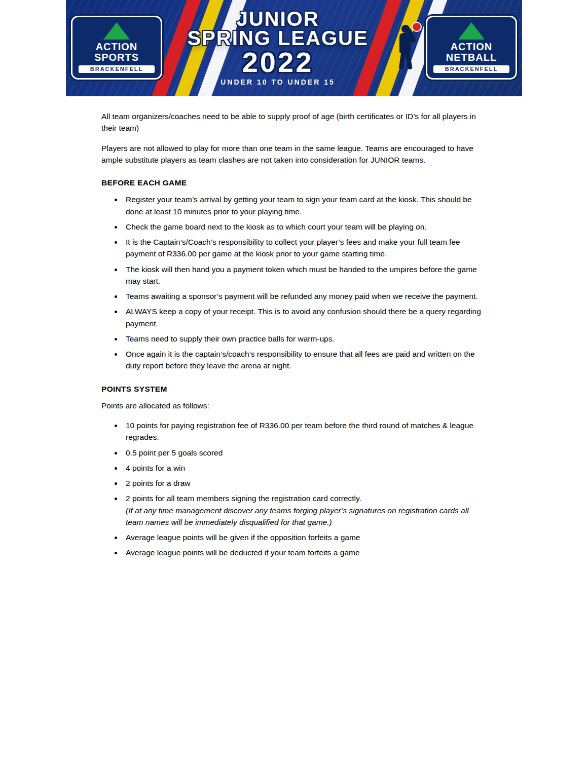Action
Sports
Brackenfell
Junior
Spring League
2022
Under 10 to Under 15
Action
Netball
Brackenfell
All team organizers/coaches need to be able to supply proof of age (birth certificates or ID’s for all players in their team)
Players are not allowed to play for more than one team in the same league. Teams are encouraged to have ample substitute players as team clashes are not taken into consideration for JUNIOR teams.
BEFORE EACH GAME
Register your team’s arrival by getting your team to sign your team card at the kiosk. This should be done at least 10 minutes prior to your playing time.
Check the game board next to the kiosk as to which court your team will be playing on.
It is the Captain’s/Coach’s responsibility to collect your player’s fees and make your full team fee payment of R336.00 per game at the kiosk prior to your game starting time.
The kiosk will then hand you a payment token which must be handed to the umpires before the game may start.
Teams awaiting a sponsor’s payment will be refunded any money paid when we receive the payment.
ALWAYS keep a copy of your receipt. This is to avoid any confusion should there be a query regarding payment.
Teams need to supply their own practice balls for warm-ups.
Once again it is the captain’s/coach’s responsibility to ensure that all fees are paid and written on the duty report before they leave the arena at night.
POINTS SYSTEM
Points are allocated as follows:
10 points for paying registration fee of R336.00 per team before the third round of matches & league regrades.
0.5 point per 5 goals scored
4 points for a win
2 points for a draw
2 points for all team members signing the registration card correctly.
(If at any time management discover any teams forging player’s signatures on registration cards all team names will be immediately disqualified for that game.)
Average league points will be given if the opposition forfeits a game
Average league points will be deducted if your team forfeits a game